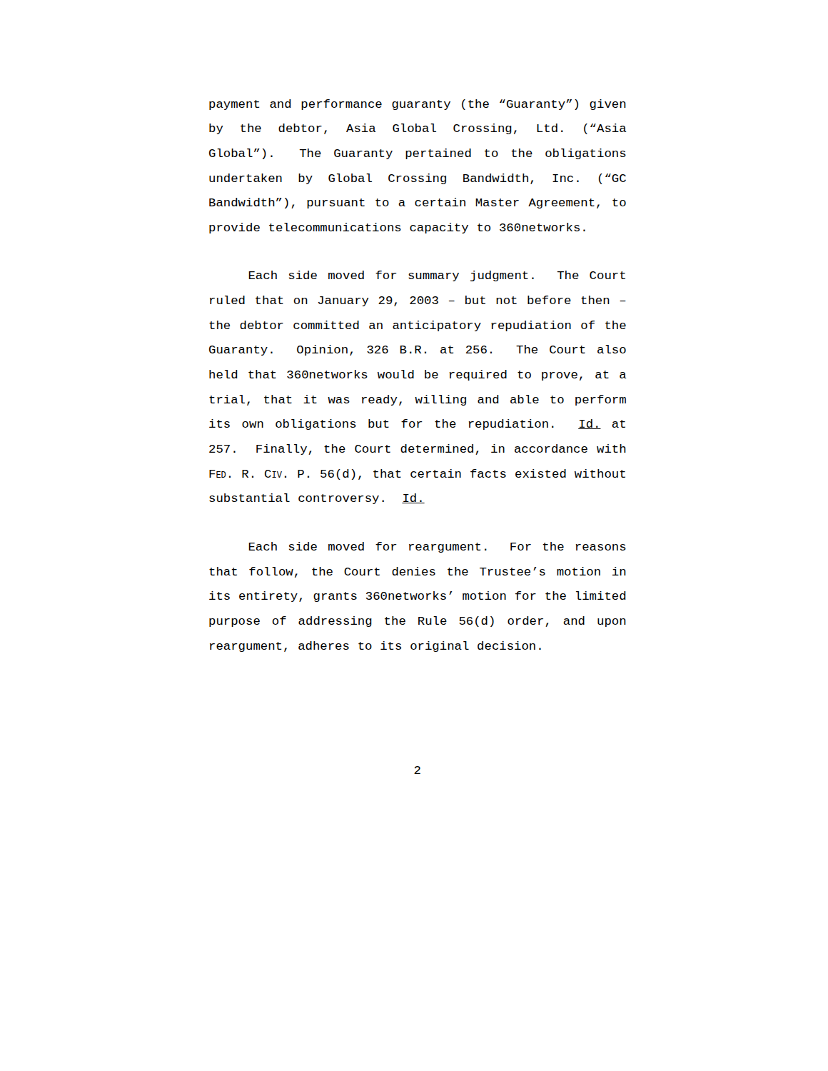payment and performance guaranty (the “Guaranty”) given by the debtor, Asia Global Crossing, Ltd. (“Asia Global”). The Guaranty pertained to the obligations undertaken by Global Crossing Bandwidth, Inc. (“GC Bandwidth”), pursuant to a certain Master Agreement, to provide telecommunications capacity to 360networks.
Each side moved for summary judgment. The Court ruled that on January 29, 2003 – but not before then – the debtor committed an anticipatory repudiation of the Guaranty. Opinion, 326 B.R. at 256. The Court also held that 360networks would be required to prove, at a trial, that it was ready, willing and able to perform its own obligations but for the repudiation. Id. at 257. Finally, the Court determined, in accordance with Fed. R. Civ. P. 56(d), that certain facts existed without substantial controversy. Id.
Each side moved for reargument. For the reasons that follow, the Court denies the Trustee’s motion in its entirety, grants 360networks’ motion for the limited purpose of addressing the Rule 56(d) order, and upon reargument, adheres to its original decision.
2